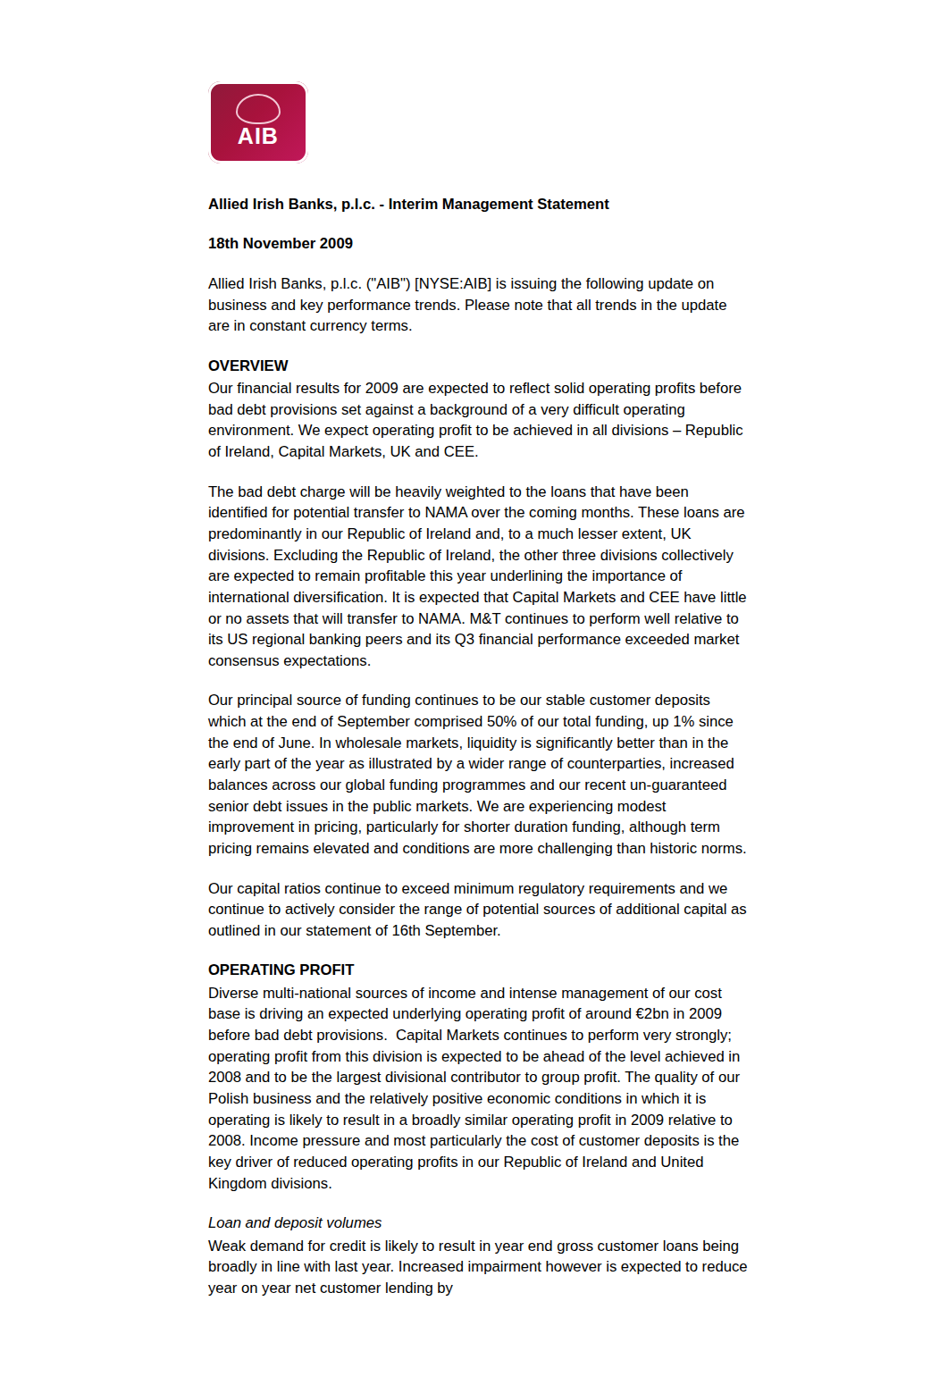Allied Irish Banks, p.l.c. - Interim Management Statement
18th November 2009
Allied Irish Banks, p.l.c. ("AIB") [NYSE:AIB] is issuing the following update on business and key performance trends. Please note that all trends in the update are in constant currency terms.
OVERVIEW
Our financial results for 2009 are expected to reflect solid operating profits before bad debt provisions set against a background of a very difficult operating environment. We expect operating profit to be achieved in all divisions – Republic of Ireland, Capital Markets, UK and CEE.
The bad debt charge will be heavily weighted to the loans that have been identified for potential transfer to NAMA over the coming months. These loans are predominantly in our Republic of Ireland and, to a much lesser extent, UK divisions. Excluding the Republic of Ireland, the other three divisions collectively are expected to remain profitable this year underlining the importance of international diversification. It is expected that Capital Markets and CEE have little or no assets that will transfer to NAMA. M&T continues to perform well relative to its US regional banking peers and its Q3 financial performance exceeded market consensus expectations.
Our principal source of funding continues to be our stable customer deposits which at the end of September comprised 50% of our total funding, up 1% since the end of June. In wholesale markets, liquidity is significantly better than in the early part of the year as illustrated by a wider range of counterparties, increased balances across our global funding programmes and our recent un-guaranteed senior debt issues in the public markets. We are experiencing modest improvement in pricing, particularly for shorter duration funding, although term pricing remains elevated and conditions are more challenging than historic norms.
Our capital ratios continue to exceed minimum regulatory requirements and we continue to actively consider the range of potential sources of additional capital as outlined in our statement of 16th September.
OPERATING PROFIT
Diverse multi-national sources of income and intense management of our cost base is driving an expected underlying operating profit of around €2bn in 2009 before bad debt provisions. Capital Markets continues to perform very strongly; operating profit from this division is expected to be ahead of the level achieved in 2008 and to be the largest divisional contributor to group profit. The quality of our Polish business and the relatively positive economic conditions in which it is operating is likely to result in a broadly similar operating profit in 2009 relative to 2008. Income pressure and most particularly the cost of customer deposits is the key driver of reduced operating profits in our Republic of Ireland and United Kingdom divisions.
Loan and deposit volumes
Weak demand for credit is likely to result in year end gross customer loans being broadly in line with last year. Increased impairment however is expected to reduce year on year net customer lending by